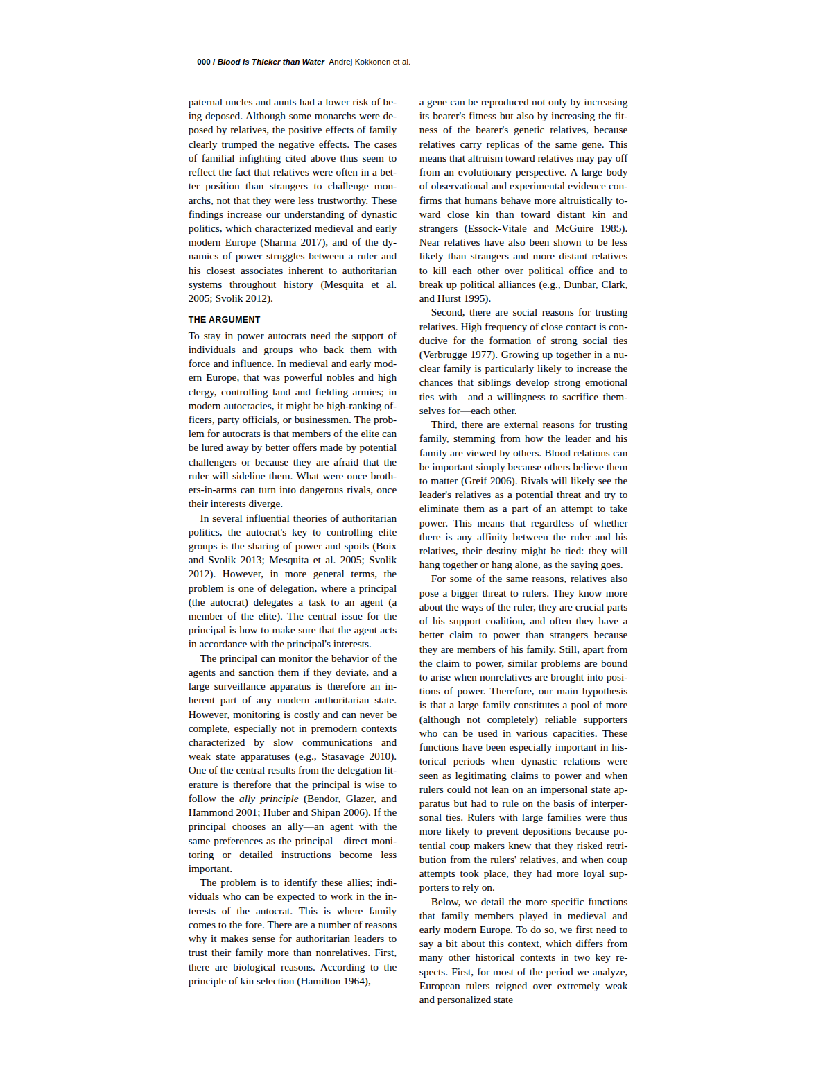000 / Blood Is Thicker than Water Andrej Kokkonen et al.
paternal uncles and aunts had a lower risk of being deposed. Although some monarchs were deposed by relatives, the positive effects of family clearly trumped the negative effects. The cases of familial infighting cited above thus seem to reflect the fact that relatives were often in a better position than strangers to challenge monarchs, not that they were less trustworthy. These findings increase our understanding of dynastic politics, which characterized medieval and early modern Europe (Sharma 2017), and of the dynamics of power struggles between a ruler and his closest associates inherent to authoritarian systems throughout history (Mesquita et al. 2005; Svolik 2012).
THE ARGUMENT
To stay in power autocrats need the support of individuals and groups who back them with force and influence. In medieval and early modern Europe, that was powerful nobles and high clergy, controlling land and fielding armies; in modern autocracies, it might be high-ranking officers, party officials, or businessmen. The problem for autocrats is that members of the elite can be lured away by better offers made by potential challengers or because they are afraid that the ruler will sideline them. What were once brothers-in-arms can turn into dangerous rivals, once their interests diverge.
In several influential theories of authoritarian politics, the autocrat's key to controlling elite groups is the sharing of power and spoils (Boix and Svolik 2013; Mesquita et al. 2005; Svolik 2012). However, in more general terms, the problem is one of delegation, where a principal (the autocrat) delegates a task to an agent (a member of the elite). The central issue for the principal is how to make sure that the agent acts in accordance with the principal's interests.
The principal can monitor the behavior of the agents and sanction them if they deviate, and a large surveillance apparatus is therefore an inherent part of any modern authoritarian state. However, monitoring is costly and can never be complete, especially not in premodern contexts characterized by slow communications and weak state apparatuses (e.g., Stasavage 2010). One of the central results from the delegation literature is therefore that the principal is wise to follow the ally principle (Bendor, Glazer, and Hammond 2001; Huber and Shipan 2006). If the principal chooses an ally—an agent with the same preferences as the principal—direct monitoring or detailed instructions become less important.
The problem is to identify these allies; individuals who can be expected to work in the interests of the autocrat. This is where family comes to the fore. There are a number of reasons why it makes sense for authoritarian leaders to trust their family more than nonrelatives. First, there are biological reasons. According to the principle of kin selection (Hamilton 1964),
a gene can be reproduced not only by increasing its bearer's fitness but also by increasing the fitness of the bearer's genetic relatives, because relatives carry replicas of the same gene. This means that altruism toward relatives may pay off from an evolutionary perspective. A large body of observational and experimental evidence confirms that humans behave more altruistically toward close kin than toward distant kin and strangers (Essock-Vitale and McGuire 1985). Near relatives have also been shown to be less likely than strangers and more distant relatives to kill each other over political office and to break up political alliances (e.g., Dunbar, Clark, and Hurst 1995).
Second, there are social reasons for trusting relatives. High frequency of close contact is conducive for the formation of strong social ties (Verbrugge 1977). Growing up together in a nuclear family is particularly likely to increase the chances that siblings develop strong emotional ties with—and a willingness to sacrifice themselves for—each other.
Third, there are external reasons for trusting family, stemming from how the leader and his family are viewed by others. Blood relations can be important simply because others believe them to matter (Greif 2006). Rivals will likely see the leader's relatives as a potential threat and try to eliminate them as a part of an attempt to take power. This means that regardless of whether there is any affinity between the ruler and his relatives, their destiny might be tied: they will hang together or hang alone, as the saying goes.
For some of the same reasons, relatives also pose a bigger threat to rulers. They know more about the ways of the ruler, they are crucial parts of his support coalition, and often they have a better claim to power than strangers because they are members of his family. Still, apart from the claim to power, similar problems are bound to arise when nonrelatives are brought into positions of power. Therefore, our main hypothesis is that a large family constitutes a pool of more (although not completely) reliable supporters who can be used in various capacities. These functions have been especially important in historical periods when dynastic relations were seen as legitimating claims to power and when rulers could not lean on an impersonal state apparatus but had to rule on the basis of interpersonal ties. Rulers with large families were thus more likely to prevent depositions because potential coup makers knew that they risked retribution from the rulers' relatives, and when coup attempts took place, they had more loyal supporters to rely on.
Below, we detail the more specific functions that family members played in medieval and early modern Europe. To do so, we first need to say a bit about this context, which differs from many other historical contexts in two key respects. First, for most of the period we analyze, European rulers reigned over extremely weak and personalized state